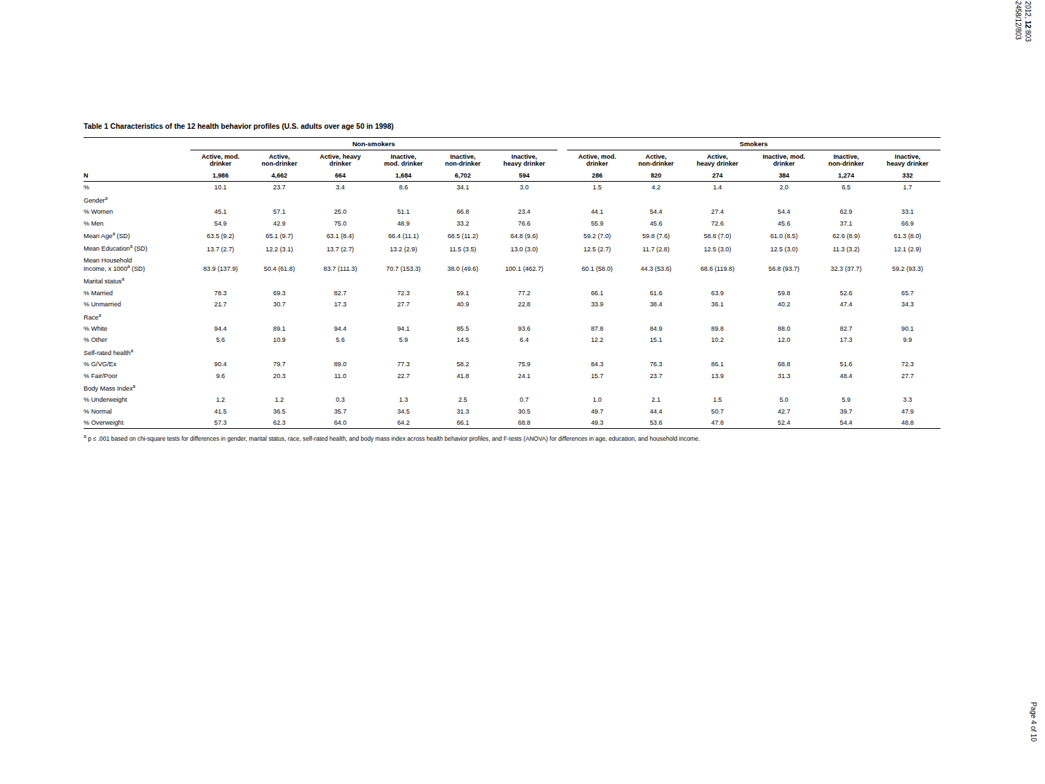Shaw and Agahi BMC Public Health 2012, 12:803 http://www.biomedcentral.com/1471-2458/12/803
Page 4 of 10
Table 1 Characteristics of the 12 health behavior profiles (U.S. adults over age 50 in 1998)
| | Non-smokers | | Smokers |
| --- | --- | --- | --- |
| | Active, mod. drinker | Active, non-drinker | Active, heavy drinker | Inactive, mod. drinker | Inactive, non-drinker | Inactive, heavy drinker | | Active, mod. drinker | Active, non-drinker | Active, heavy drinker | Inactive, mod. drinker | Inactive, non-drinker | Inactive, heavy drinker |
| N | 1,986 | 4,662 | 664 | 1,684 | 6,702 | 594 | | 286 | 820 | 274 | 384 | 1,274 | 332 |
| % | 10.1 | 23.7 | 3.4 | 8.6 | 34.1 | 3.0 | | 1.5 | 4.2 | 1.4 | 2.0 | 6.5 | 1.7 |
| Gender a | | | | | | | | | | | | | |
| % Women | 45.1 | 57.1 | 25.0 | 51.1 | 66.8 | 23.4 | | 44.1 | 54.4 | 27.4 | 54.4 | 62.9 | 33.1 |
| % Men | 54.9 | 42.9 | 75.0 | 48.9 | 33.2 | 76.6 | | 55.9 | 45.6 | 72.6 | 45.6 | 37.1 | 66.9 |
| Mean Age a (SD) | 63.5 (9.2) | 65.1 (9.7) | 63.1 (8.4) | 66.4 (11.1) | 68.5 (11.2) | 64.8 (9.6) | | 59.2 (7.0) | 59.8 (7.6) | 58.8 (7.0) | 61.0 (8.5) | 62.6 (8.9) | 61.3 (8.0) |
| Mean Education a (SD) | 13.7 (2.7) | 12.2 (3.1) | 13.7 (2.7) | 13.2 (2.9) | 11.5 (3.5) | 13.0 (3.0) | | 12.5 (2.7) | 11.7 (2.8) | 12.5 (3.0) | 12.5 (3.0) | 11.3 (3.2) | 12.1 (2.9) |
| Mean Household Income, x 1000 a (SD) | 83.9 (137.9) | 50.4 (61.8) | 83.7 (111.3) | 70.7 (153.3) | 38.0 (49.6) | 100.1 (462.7) | | 60.1 (58.0) | 44.3 (53.6) | 68.6 (119.8) | 56.8 (93.7) | 32.3 (37.7) | 59.2 (93.3) |
| Marital status a | | | | | | | | | | | | | |
| % Married | 78.3 | 69.3 | 82.7 | 72.3 | 59.1 | 77.2 | | 66.1 | 61.6 | 63.9 | 59.8 | 52.6 | 65.7 |
| % Unmarried | 21.7 | 30.7 | 17.3 | 27.7 | 40.9 | 22.8 | | 33.9 | 38.4 | 36.1 | 40.2 | 47.4 | 34.3 |
| Race a | | | | | | | | | | | | | |
| % White | 94.4 | 89.1 | 94.4 | 94.1 | 85.5 | 93.6 | | 87.8 | 84.9 | 89.8 | 88.0 | 82.7 | 90.1 |
| % Other | 5.6 | 10.9 | 5.6 | 5.9 | 14.5 | 6.4 | | 12.2 | 15.1 | 10.2 | 12.0 | 17.3 | 9.9 |
| Self-rated health a | | | | | | | | | | | | | |
| % G/VG/Ex | 90.4 | 79.7 | 89.0 | 77.3 | 58.2 | 75.9 | | 84.3 | 76.3 | 86.1 | 68.8 | 51.6 | 72.3 |
| % Fair/Poor | 9.6 | 20.3 | 11.0 | 22.7 | 41.8 | 24.1 | | 15.7 | 23.7 | 13.9 | 31.3 | 48.4 | 27.7 |
| Body Mass Index a | | | | | | | | | | | | | |
| % Underweight | 1.2 | 1.2 | 0.3 | 1.3 | 2.5 | 0.7 | | 1.0 | 2.1 | 1.5 | 5.0 | 5.9 | 3.3 |
| % Normal | 41.5 | 36.5 | 35.7 | 34.5 | 31.3 | 30.5 | | 49.7 | 44.4 | 50.7 | 42.7 | 39.7 | 47.9 |
| % Overweight | 57.3 | 62.3 | 64.0 | 64.2 | 66.1 | 68.8 | | 49.3 | 53.6 | 47.8 | 52.4 | 54.4 | 48.8 |
a p ≤ .001 based on chi-square tests for differences in gender, marital status, race, self-rated health, and body mass index across health behavior profiles, and F-tests (ANOVA) for differences in age, education, and household income.